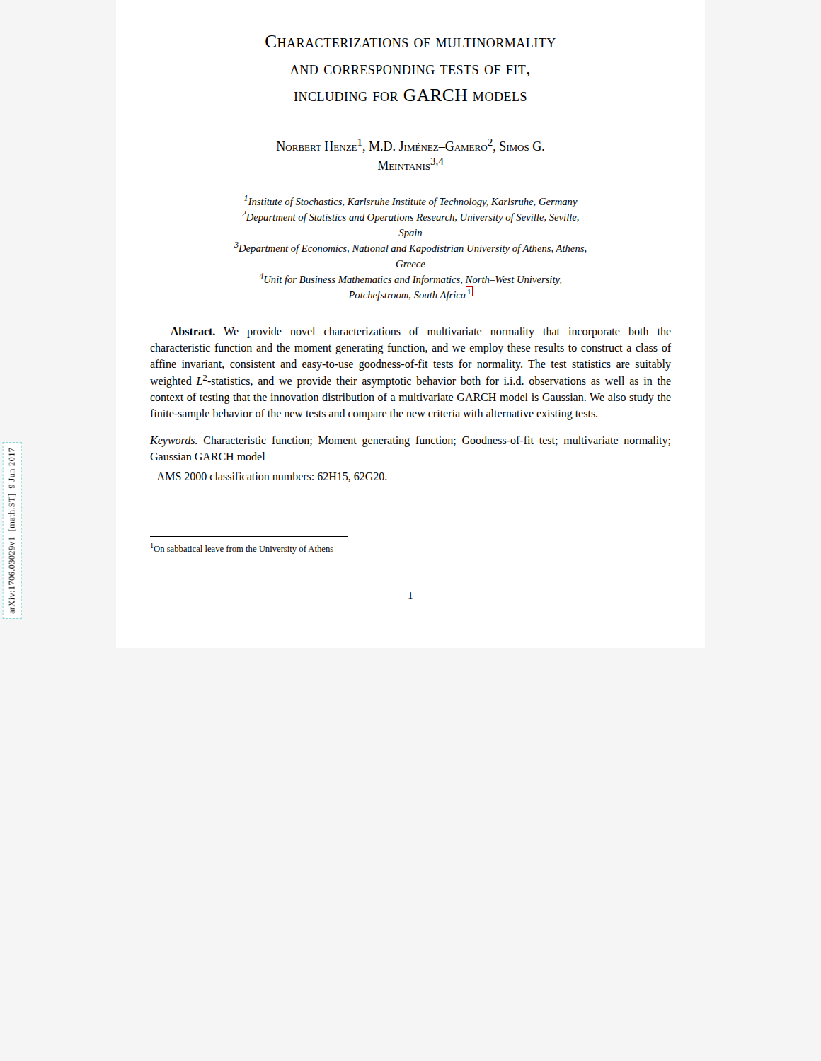arXiv:1706.03029v1 [math.ST] 9 Jun 2017
Characterizations of multinormality
and corresponding tests of fit,
including for GARCH models
Norbert Henze1, M.D. Jiménez–Gamero2, Simos G.
Meintanis3,4
1Institute of Stochastics, Karlsruhe Institute of Technology, Karlsruhe, Germany
2Department of Statistics and Operations Research, University of Seville, Seville,
Spain
3Department of Economics, National and Kapodistrian University of Athens, Athens,
Greece
4Unit for Business Mathematics and Informatics, North–West University,
Potchefstroom, South Africa1
Abstract. We provide novel characterizations of multivariate normality that incorporate both the characteristic function and the moment generating function, and we employ these results to construct a class of affine invariant, consistent and easy-to-use goodness-of-fit tests for normality. The test statistics are suitably weighted L2-statistics, and we provide their asymptotic behavior both for i.i.d. observations as well as in the context of testing that the innovation distribution of a multivariate GARCH model is Gaussian. We also study the finite-sample behavior of the new tests and compare the new criteria with alternative existing tests.
Keywords. Characteristic function; Moment generating function; Goodness-of-fit test; multivariate normality; Gaussian GARCH model
AMS 2000 classification numbers: 62H15, 62G20.
1On sabbatical leave from the University of Athens
1